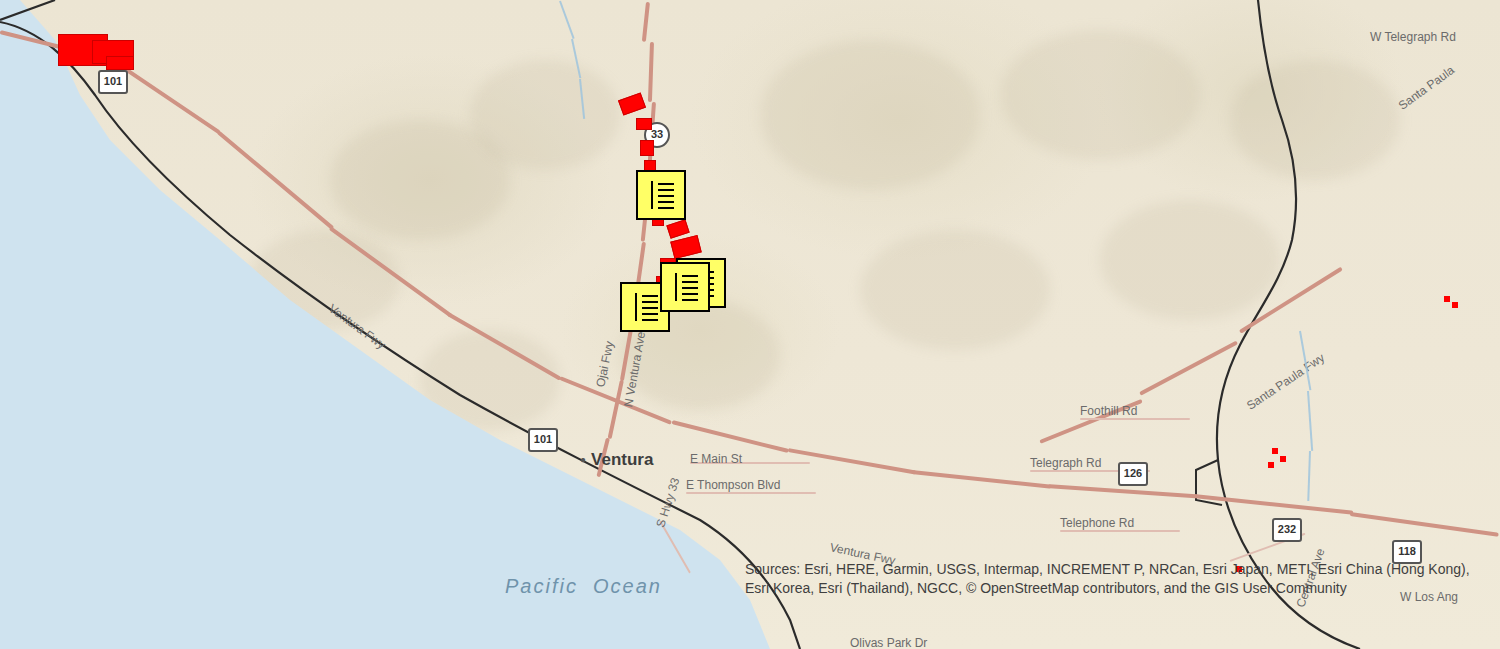Map of Ventura, California and vicinity with highlighted parcels
Pacific Ocean
Ventura Fwy
Ventura Fwy
Ojai Fwy
N Ventura Ave
Santa Paula Fwy
Santa Paula
W Telegraph Rd
E Main St
E Thompson Blvd
Telegraph Rd
Telephone Rd
Foothill Rd
S Hwy 33
Central Ave
W Los Ang
Olivas Park Dr
101
101
126
232
118
33
Ventura
Sources: Esri, HERE, Garmin, USGS, Intermap, INCREMENT P, NRCan, Esri Japan, METI, Esri China (Hong Kong), Esri Korea, Esri (Thailand), NGCC, © OpenStreetMap contributors, and the GIS User Community